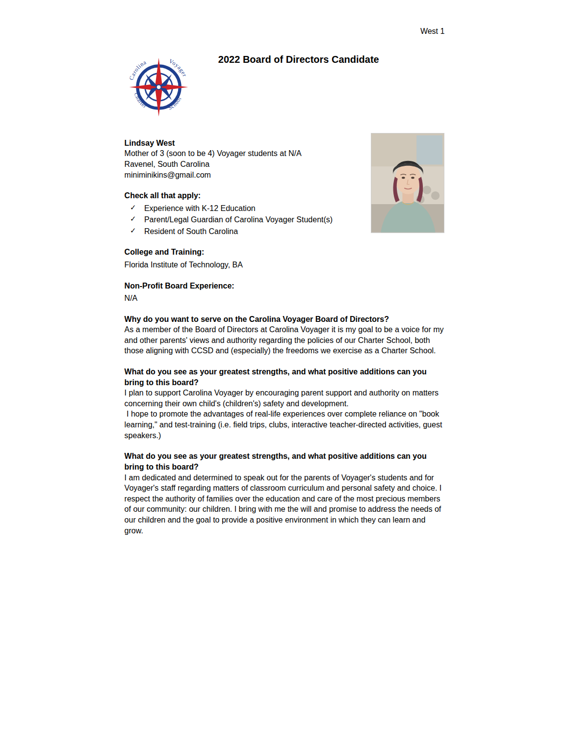West 1
Carolina Voyager Charter School Carolina Voyager Charter School
2022 Board of Directors Candidate
Portrait of Lindsay West
Lindsay West
Mother of 3 (soon to be 4) Voyager students at N/A
Ravenel, South Carolina
miniminikins@gmail.com
Check all that apply:
Experience with K-12 Education
Parent/Legal Guardian of Carolina Voyager Student(s)
Resident of South Carolina
College and Training:
Florida Institute of Technology, BA
Non-Profit Board Experience:
N/A
Why do you want to serve on the Carolina Voyager Board of Directors?
As a member of the Board of Directors at Carolina Voyager it is my goal to be a voice for my and other parents' views and authority regarding the policies of our Charter School, both those aligning with CCSD and (especially) the freedoms we exercise as a Charter School.
What do you see as your greatest strengths, and what positive additions can you bring to this board?
I plan to support Carolina Voyager by encouraging parent support and authority on matters concerning their own child's (children's) safety and development.
I hope to promote the advantages of real-life experiences over complete reliance on "book learning," and test-training (i.e. field trips, clubs, interactive teacher-directed activities, guest speakers.)
What do you see as your greatest strengths, and what positive additions can you bring to this board?
I am dedicated and determined to speak out for the parents of Voyager's students and for Voyager's staff regarding matters of classroom curriculum and personal safety and choice. I respect the authority of families over the education and care of the most precious members of our community: our children. I bring with me the will and promise to address the needs of our children and the goal to provide a positive environment in which they can learn and grow.